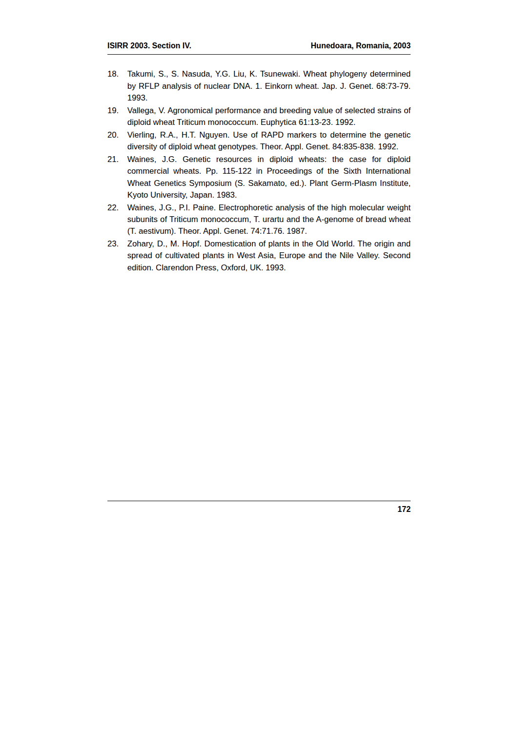ISIRR 2003. Section IV. Hunedoara, Romania, 2003
18. Takumi, S., S. Nasuda, Y.G. Liu, K. Tsunewaki. Wheat phylogeny determined by RFLP analysis of nuclear DNA. 1. Einkorn wheat. Jap. J. Genet. 68:73-79. 1993.
19. Vallega, V. Agronomical performance and breeding value of selected strains of diploid wheat Triticum monococcum. Euphytica 61:13-23. 1992.
20. Vierling, R.A., H.T. Nguyen. Use of RAPD markers to determine the genetic diversity of diploid wheat genotypes. Theor. Appl. Genet. 84:835-838. 1992.
21. Waines, J.G. Genetic resources in diploid wheats: the case for diploid commercial wheats. Pp. 115-122 in Proceedings of the Sixth International Wheat Genetics Symposium (S. Sakamato, ed.). Plant Germ-Plasm Institute, Kyoto University, Japan. 1983.
22. Waines, J.G., P.I. Paine. Electrophoretic analysis of the high molecular weight subunits of Triticum monococcum, T. urartu and the A-genome of bread wheat (T. aestivum). Theor. Appl. Genet. 74:71.76. 1987.
23. Zohary, D., M. Hopf. Domestication of plants in the Old World. The origin and spread of cultivated plants in West Asia, Europe and the Nile Valley. Second edition. Clarendon Press, Oxford, UK. 1993.
172